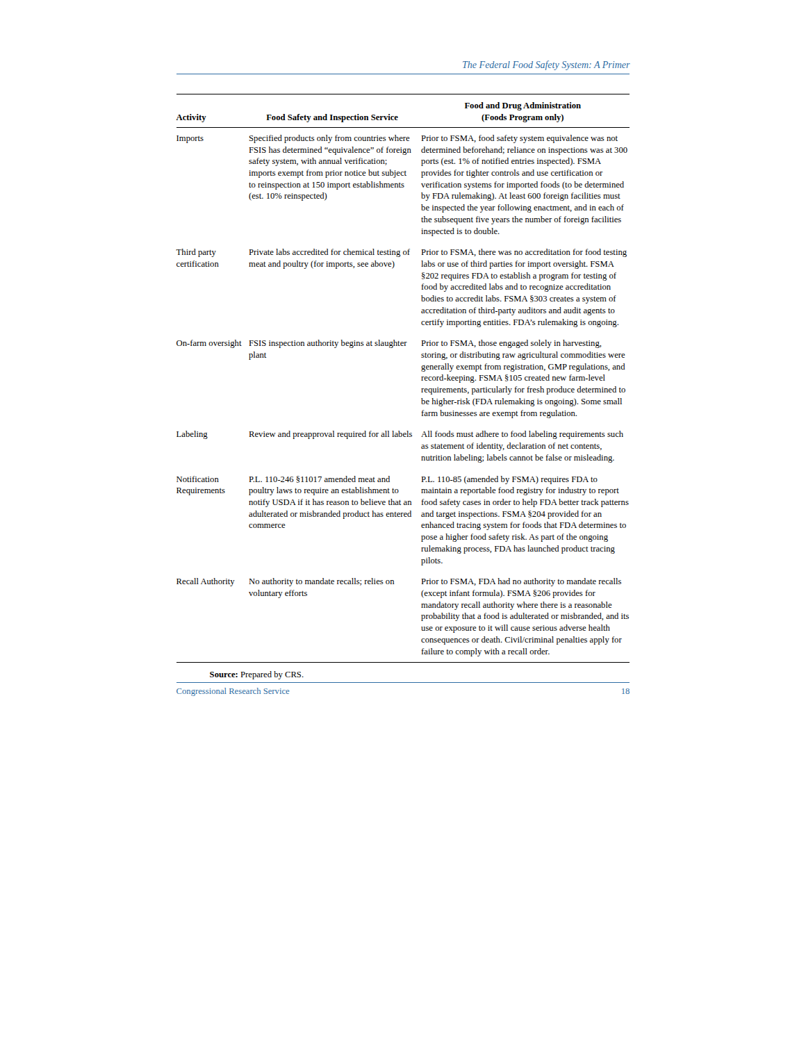The Federal Food Safety System: A Primer
| Activity | Food Safety and Inspection Service | Food and Drug Administration (Foods Program only) |
| --- | --- | --- |
| Imports | Specified products only from countries where FSIS has determined “equivalence” of foreign safety system, with annual verification; imports exempt from prior notice but subject to reinspection at 150 import establishments (est. 10% reinspected) | Prior to FSMA, food safety system equivalence was not determined beforehand; reliance on inspections was at 300 ports (est. 1% of notified entries inspected). FSMA provides for tighter controls and use certification or verification systems for imported foods (to be determined by FDA rulemaking). At least 600 foreign facilities must be inspected the year following enactment, and in each of the subsequent five years the number of foreign facilities inspected is to double. |
| Third party certification | Private labs accredited for chemical testing of meat and poultry (for imports, see above) | Prior to FSMA, there was no accreditation for food testing labs or use of third parties for import oversight. FSMA §202 requires FDA to establish a program for testing of food by accredited labs and to recognize accreditation bodies to accredit labs. FSMA §303 creates a system of accreditation of third-party auditors and audit agents to certify importing entities. FDA’s rulemaking is ongoing. |
| On-farm oversight | FSIS inspection authority begins at slaughter plant | Prior to FSMA, those engaged solely in harvesting, storing, or distributing raw agricultural commodities were generally exempt from registration, GMP regulations, and record-keeping. FSMA §105 created new farm-level requirements, particularly for fresh produce determined to be higher-risk (FDA rulemaking is ongoing). Some small farm businesses are exempt from regulation. |
| Labeling | Review and preapproval required for all labels | All foods must adhere to food labeling requirements such as statement of identity, declaration of net contents, nutrition labeling; labels cannot be false or misleading. |
| Notification Requirements | P.L. 110-246 §11017 amended meat and poultry laws to require an establishment to notify USDA if it has reason to believe that an adulterated or misbranded product has entered commerce | P.L. 110-85 (amended by FSMA) requires FDA to maintain a reportable food registry for industry to report food safety cases in order to help FDA better track patterns and target inspections. FSMA §204 provided for an enhanced tracing system for foods that FDA determines to pose a higher food safety risk. As part of the ongoing rulemaking process, FDA has launched product tracing pilots. |
| Recall Authority | No authority to mandate recalls; relies on voluntary efforts | Prior to FSMA, FDA had no authority to mandate recalls (except infant formula). FSMA §206 provides for mandatory recall authority where there is a reasonable probability that a food is adulterated or misbranded, and its use or exposure to it will cause serious adverse health consequences or death. Civil/criminal penalties apply for failure to comply with a recall order. |
Source: Prepared by CRS.
Congressional Research Service 18